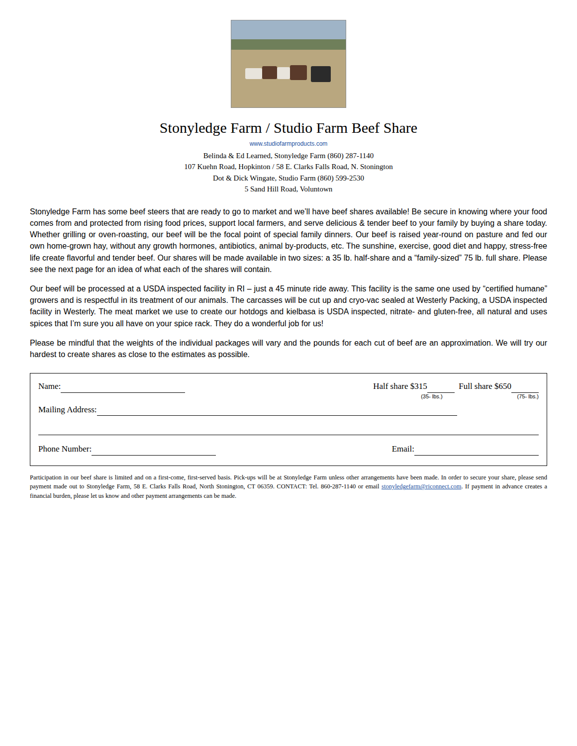Stonyledge Farm / Studio Farm Beef Share
www.studiofarmproducts.com
Belinda & Ed Learned, Stonyledge Farm (860) 287-1140
107 Kuehn Road, Hopkinton / 58 E. Clarks Falls Road, N. Stonington
Dot & Dick Wingate, Studio Farm (860) 599-2530
5 Sand Hill Road, Voluntown
Stonyledge Farm has some beef steers that are ready to go to market and we’ll have beef shares available! Be secure in knowing where your food comes from and protected from rising food prices, support local farmers, and serve delicious & tender beef to your family by buying a share today. Whether grilling or oven-roasting, our beef will be the focal point of special family dinners. Our beef is raised year-round on pasture and fed our own home-grown hay, without any growth hormones, antibiotics, animal by-products, etc. The sunshine, exercise, good diet and happy, stress-free life create flavorful and tender beef. Our shares will be made available in two sizes: a 35 lb. half-share and a “family-sized” 75 lb. full share. Please see the next page for an idea of what each of the shares will contain.
Our beef will be processed at a USDA inspected facility in RI – just a 45 minute ride away. This facility is the same one used by “certified humane” growers and is respectful in its treatment of our animals. The carcasses will be cut up and cryo-vac sealed at Westerly Packing, a USDA inspected facility in Westerly. The meat market we use to create our hotdogs and kielbasa is USDA inspected, nitrate- and gluten-free, all natural and uses spices that I’m sure you all have on your spice rack. They do a wonderful job for us!
Please be mindful that the weights of the individual packages will vary and the pounds for each cut of beef are an approximation. We will try our hardest to create shares as close to the estimates as possible.
Name: Half share $315 Full share $650
(35- lbs.) (75- lbs.)
Mailing Address:
Phone Number: Email:
Participation in our beef share is limited and on a first-come, first-served basis. Pick-ups will be at Stonyledge Farm unless other arrangements have been made. In order to secure your share, please send payment made out to Stonyledge Farm, 58 E. Clarks Falls Road, North Stonington, CT 06359. CONTACT: Tel. 860-287-1140 or email stonyledgefarm@riconnect.com. If payment in advance creates a financial burden, please let us know and other payment arrangements can be made.